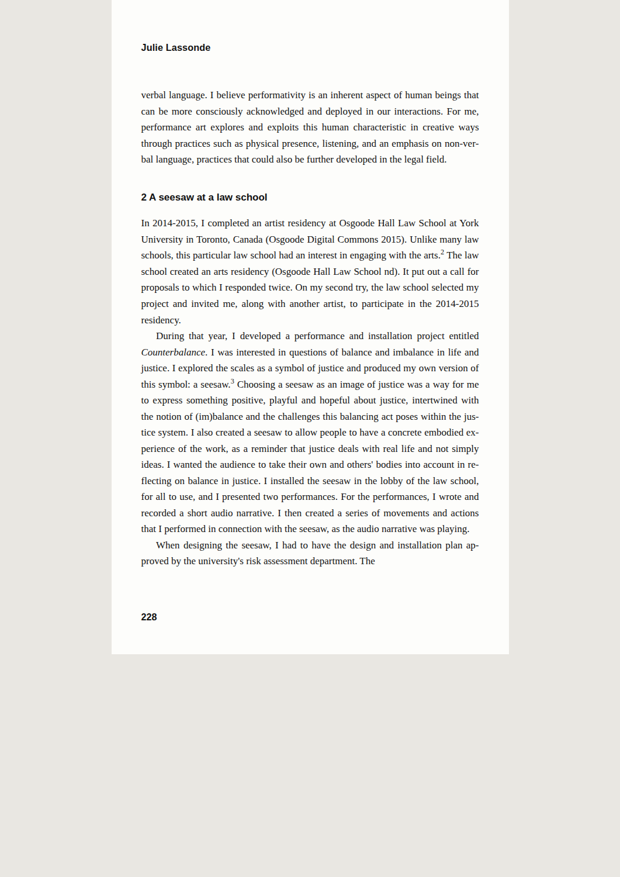Julie Lassonde
verbal language. I believe performativity is an inherent aspect of human beings that can be more consciously acknowledged and deployed in our interactions. For me, performance art explores and exploits this human characteristic in creative ways through practices such as physical presence, listening, and an emphasis on non-verbal language, practices that could also be further developed in the legal field.
2 A seesaw at a law school
In 2014-2015, I completed an artist residency at Osgoode Hall Law School at York University in Toronto, Canada (Osgoode Digital Commons 2015). Unlike many law schools, this particular law school had an interest in engaging with the arts.2 The law school created an arts residency (Osgoode Hall Law School nd). It put out a call for proposals to which I responded twice. On my second try, the law school selected my project and invited me, along with another artist, to participate in the 2014-2015 residency.
During that year, I developed a performance and installation project entitled Counterbalance. I was interested in questions of balance and imbalance in life and justice. I explored the scales as a symbol of justice and produced my own version of this symbol: a seesaw.3 Choosing a seesaw as an image of justice was a way for me to express something positive, playful and hopeful about justice, intertwined with the notion of (im)balance and the challenges this balancing act poses within the justice system. I also created a seesaw to allow people to have a concrete embodied experience of the work, as a reminder that justice deals with real life and not simply ideas. I wanted the audience to take their own and others' bodies into account in reflecting on balance in justice. I installed the seesaw in the lobby of the law school, for all to use, and I presented two performances. For the performances, I wrote and recorded a short audio narrative. I then created a series of movements and actions that I performed in connection with the seesaw, as the audio narrative was playing.
When designing the seesaw, I had to have the design and installation plan approved by the university's risk assessment department. The
228